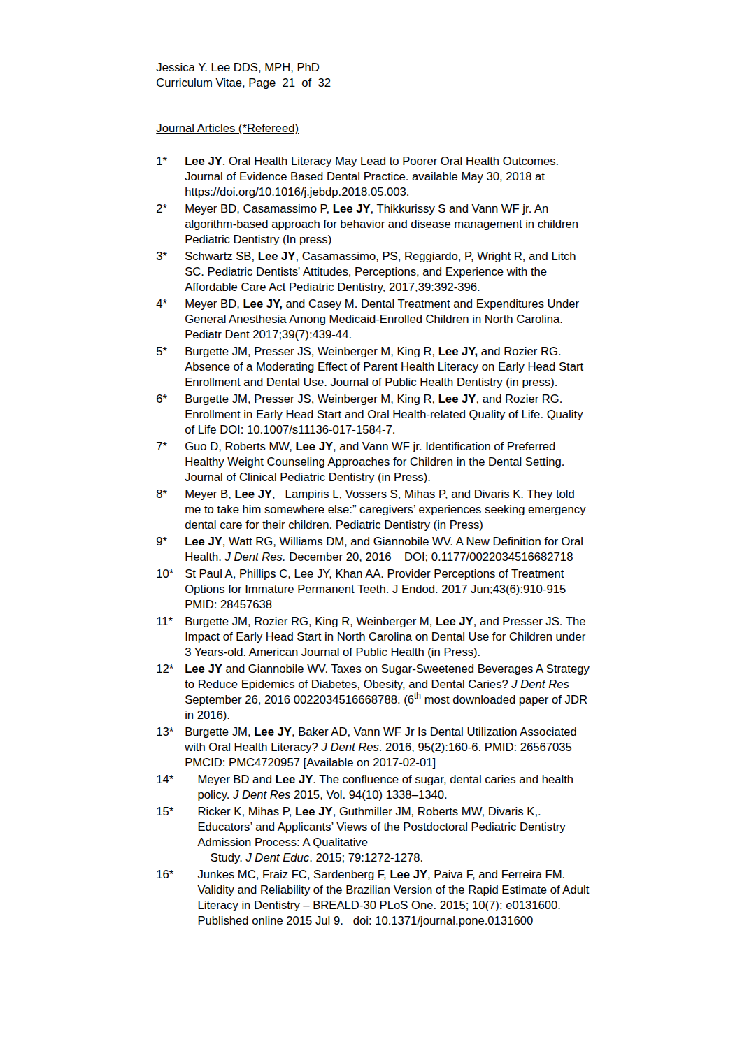Jessica Y. Lee DDS, MPH, PhD
Curriculum Vitae, Page 21 of 32
Journal Articles (*Refereed)
1*
Lee JY. Oral Health Literacy May Lead to Poorer Oral Health Outcomes. Journal of Evidence Based Dental Practice. available May 30, 2018 at https://doi.org/10.1016/j.jebdp.2018.05.003.
2*
Meyer BD, Casamassimo P, Lee JY, Thikkurissy S and Vann WF jr. An algorithm-based approach for behavior and disease management in children Pediatric Dentistry (In press)
3*
Schwartz SB, Lee JY, Casamassimo, PS, Reggiardo, P, Wright R, and Litch SC. Pediatric Dentists' Attitudes, Perceptions, and Experience with the Affordable Care Act Pediatric Dentistry, 2017,39:392-396.
4*
Meyer BD, Lee JY, and Casey M. Dental Treatment and Expenditures Under General Anesthesia Among Medicaid-Enrolled Children in North Carolina. Pediatr Dent 2017;39(7):439-44.
5*
Burgette JM, Presser JS, Weinberger M, King R, Lee JY, and Rozier RG. Absence of a Moderating Effect of Parent Health Literacy on Early Head Start Enrollment and Dental Use. Journal of Public Health Dentistry (in press).
6*
Burgette JM, Presser JS, Weinberger M, King R, Lee JY, and Rozier RG. Enrollment in Early Head Start and Oral Health-related Quality of Life. Quality of Life DOI: 10.1007/s11136-017-1584-7.
7*
Guo D, Roberts MW, Lee JY, and Vann WF jr. Identification of Preferred Healthy Weight Counseling Approaches for Children in the Dental Setting. Journal of Clinical Pediatric Dentistry (in Press).
8*
Meyer B, Lee JY, Lampiris L, Vossers S, Mihas P, and Divaris K. They told me to take him somewhere else:” caregivers’ experiences seeking emergency dental care for their children. Pediatric Dentistry (in Press)
9*
Lee JY, Watt RG, Williams DM, and Giannobile WV. A New Definition for Oral Health. J Dent Res. December 20, 2016 DOI; 0.1177/0022034516682718
10*
St Paul A, Phillips C, Lee JY, Khan AA. Provider Perceptions of Treatment Options for Immature Permanent Teeth. J Endod. 2017 Jun;43(6):910-915 PMID: 28457638
11*
Burgette JM, Rozier RG, King R, Weinberger M, Lee JY, and Presser JS. The Impact of Early Head Start in North Carolina on Dental Use for Children under 3 Years-old. American Journal of Public Health (in Press).
12*
Lee JY and Giannobile WV. Taxes on Sugar-Sweetened Beverages A Strategy to Reduce Epidemics of Diabetes, Obesity, and Dental Caries? J Dent Res September 26, 2016 0022034516668788. (6th most downloaded paper of JDR in 2016).
13*
Burgette JM, Lee JY, Baker AD, Vann WF Jr Is Dental Utilization Associated with Oral Health Literacy? J Dent Res. 2016, 95(2):160-6. PMID: 26567035 PMCID: PMC4720957 [Available on 2017-02-01]
14*
Meyer BD and Lee JY. The confluence of sugar, dental caries and health policy. J Dent Res 2015, Vol. 94(10) 1338–1340.
15*
Ricker K, Mihas P, Lee JY, Guthmiller JM, Roberts MW, Divaris K,. Educators’ and Applicants’ Views of the Postdoctoral Pediatric Dentistry Admission Process: A Qualitative
Study. J Dent Educ. 2015; 79:1272-1278.
16*
Junkes MC, Fraiz FC, Sardenberg F, Lee JY, Paiva F, and Ferreira FM. Validity and Reliability of the Brazilian Version of the Rapid Estimate of Adult Literacy in Dentistry – BREALD-30 PLoS One. 2015; 10(7): e0131600. Published online 2015 Jul 9. doi: 10.1371/journal.pone.0131600